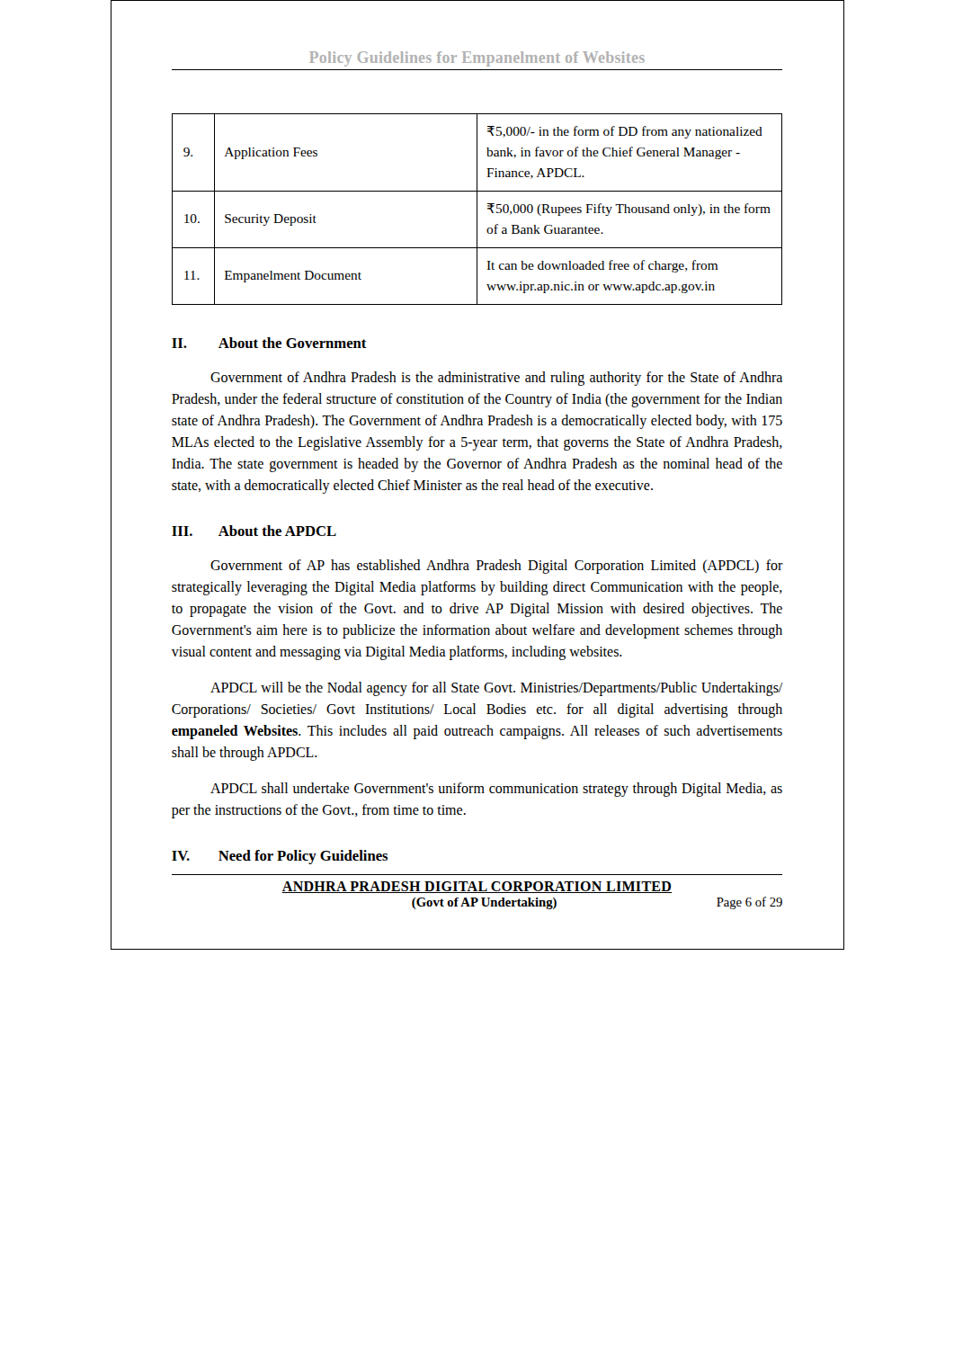Policy Guidelines for Empanelment of Websites
| 9. | Application Fees | ₹ 5,000/- in the form of DD from any nationalized bank, in favor of the Chief General Manager - Finance, APDCL. |
| 10. | Security Deposit | ₹ 50,000 (Rupees Fifty Thousand only), in the form of a Bank Guarantee. |
| 11. | Empanelment Document | It can be downloaded free of charge, from www.ipr.ap.nic.in or www.apdc.ap.gov.in |
II. About the Government
Government of Andhra Pradesh is the administrative and ruling authority for the State of Andhra Pradesh, under the federal structure of constitution of the Country of India (the government for the Indian state of Andhra Pradesh). The Government of Andhra Pradesh is a democratically elected body, with 175 MLAs elected to the Legislative Assembly for a 5-year term, that governs the State of Andhra Pradesh, India. The state government is headed by the Governor of Andhra Pradesh as the nominal head of the state, with a democratically elected Chief Minister as the real head of the executive.
III. About the APDCL
Government of AP has established Andhra Pradesh Digital Corporation Limited (APDCL) for strategically leveraging the Digital Media platforms by building direct Communication with the people, to propagate the vision of the Govt. and to drive AP Digital Mission with desired objectives. The Government's aim here is to publicize the information about welfare and development schemes through visual content and messaging via Digital Media platforms, including websites.
APDCL will be the Nodal agency for all State Govt. Ministries/Departments/Public Undertakings/ Corporations/ Societies/ Govt Institutions/ Local Bodies etc. for all digital advertising through empaneled Websites. This includes all paid outreach campaigns. All releases of such advertisements shall be through APDCL.
APDCL shall undertake Government's uniform communication strategy through Digital Media, as per the instructions of the Govt., from time to time.
IV. Need for Policy Guidelines
ANDHRA PRADESH DIGITAL CORPORATION LIMITED
(Govt of AP Undertaking) Page 6 of 29